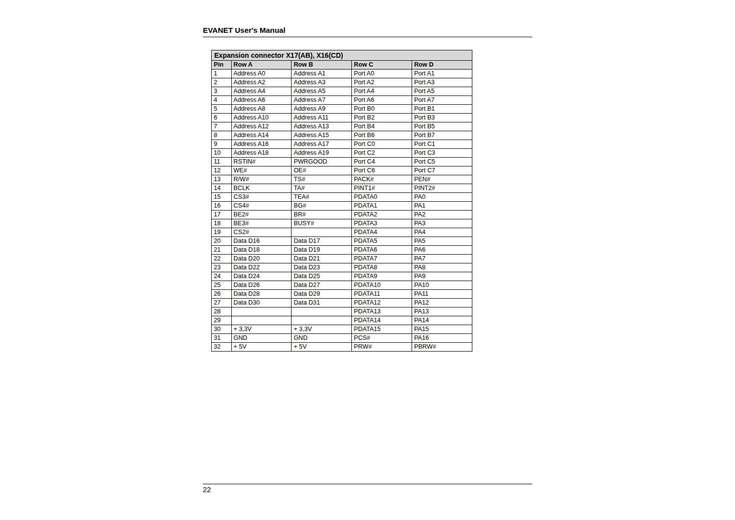EVANET User's Manual
| Expansion connector X17(AB), X16(CD) |
| --- |
| Pin | Row A | Row B | Row C | Row D |
| 1 | Address A0 | Address A1 | Port A0 | Port A1 |
| 2 | Address A2 | Address A3 | Port A2 | Port A3 |
| 3 | Address A4 | Address A5 | Port A4 | Port A5 |
| 4 | Address A6 | Address A7 | Port A6 | Port A7 |
| 5 | Address A8 | Address A9 | Port B0 | Port B1 |
| 6 | Address A10 | Address A11 | Port B2 | Port B3 |
| 7 | Address A12 | Address A13 | Port B4 | Port B5 |
| 8 | Address A14 | Address A15 | Port B6 | Port B7 |
| 9 | Address A16 | Address A17 | Port C0 | Port C1 |
| 10 | Address A18 | Address A19 | Port C2 | Port C3 |
| 11 | RSTIN# | PWRGOOD | Port C4 | Port C5 |
| 12 | WE# | OE# | Port C6 | Port C7 |
| 13 | R/W# | TS# | PACK# | PEN# |
| 14 | BCLK | TA# | PINT1# | PINT2# |
| 15 | CS3# | TEA# | PDATA0 | PA0 |
| 16 | CS4# | BG# | PDATA1 | PA1 |
| 17 | BE2# | BR# | PDATA2 | PA2 |
| 18 | BE3# | BUSY# | PDATA3 | PA3 |
| 19 | CS2# | | PDATA4 | PA4 |
| 20 | Data D16 | Data D17 | PDATA5 | PA5 |
| 21 | Data D18 | Data D19 | PDATA6 | PA6 |
| 22 | Data D20 | Data D21 | PDATA7 | PA7 |
| 23 | Data D22 | Data D23 | PDATA8 | PA8 |
| 24 | Data D24 | Data D25 | PDATA9 | PA9 |
| 25 | Data D26 | Data D27 | PDATA10 | PA10 |
| 26 | Data D28 | Data D29 | PDATA11 | PA11 |
| 27 | Data D30 | Data D31 | PDATA12 | PA12 |
| 28 | | | PDATA13 | PA13 |
| 29 | | | PDATA14 | PA14 |
| 30 | + 3,3V | + 3,3V | PDATA15 | PA15 |
| 31 | GND | GND | PCS# | PA16 |
| 32 | + 5V | + 5V | PRW# | PBRW# |
22